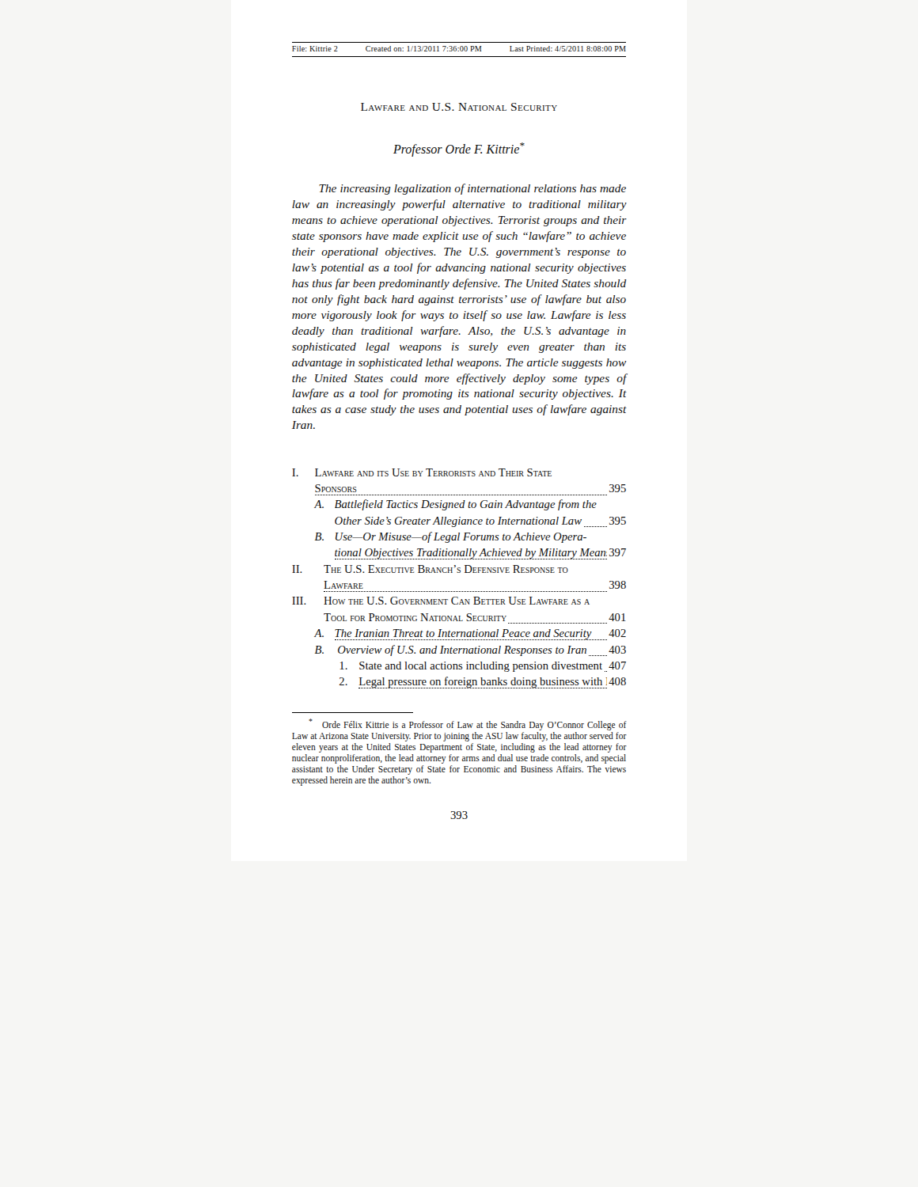File: Kittrie 2 Created on: 1/13/2011 7:36:00 PM Last Printed: 4/5/2011 8:08:00 PM
Lawfare and U.S. National Security
Professor Orde F. Kittrie*
The increasing legalization of international relations has made law an increasingly powerful alternative to traditional military means to achieve operational objectives. Terrorist groups and their state sponsors have made explicit use of such “lawfare” to achieve their operational objectives. The U.S. government’s response to law’s potential as a tool for advancing national security objectives has thus far been predominantly defensive. The United States should not only fight back hard against terrorists’ use of lawfare but also more vigorously look for ways to itself so use law. Lawfare is less deadly than traditional warfare. Also, the U.S.’s advantage in sophisticated legal weapons is surely even greater than its advantage in sophisticated lethal weapons. The article suggests how the United States could more effectively deploy some types of lawfare as a tool for promoting its national security objectives. It takes as a case study the uses and potential uses of lawfare against Iran.
I.
Lawfare and its Use by Terrorists and Their State
Sponsors
395
A.
Battlefield Tactics Designed to Gain Advantage from the
Other Side’s Greater Allegiance to International Law
395
B.
Use—Or Misuse—of Legal Forums to Achieve Opera-
tional Objectives Traditionally Achieved by Military Means
397
II.
The U.S. Executive Branch’s Defensive Response to
Lawfare
398
III.
How the U.S. Government Can Better Use Lawfare as a
Tool for Promoting National Security
401
A.
The Iranian Threat to International Peace and Security
402
B.
Overview of U.S. and International Responses to Iran
403
1.
State and local actions including pension divestment
407
2.
Legal pressure on foreign banks doing business with Iran
408
* Orde Félix Kittrie is a Professor of Law at the Sandra Day O’Connor College of Law at Arizona State University. Prior to joining the ASU law faculty, the author served for eleven years at the United States Department of State, including as the lead attorney for nuclear nonproliferation, the lead attorney for arms and dual use trade controls, and special assistant to the Under Secretary of State for Economic and Business Affairs. The views expressed herein are the author’s own.
393